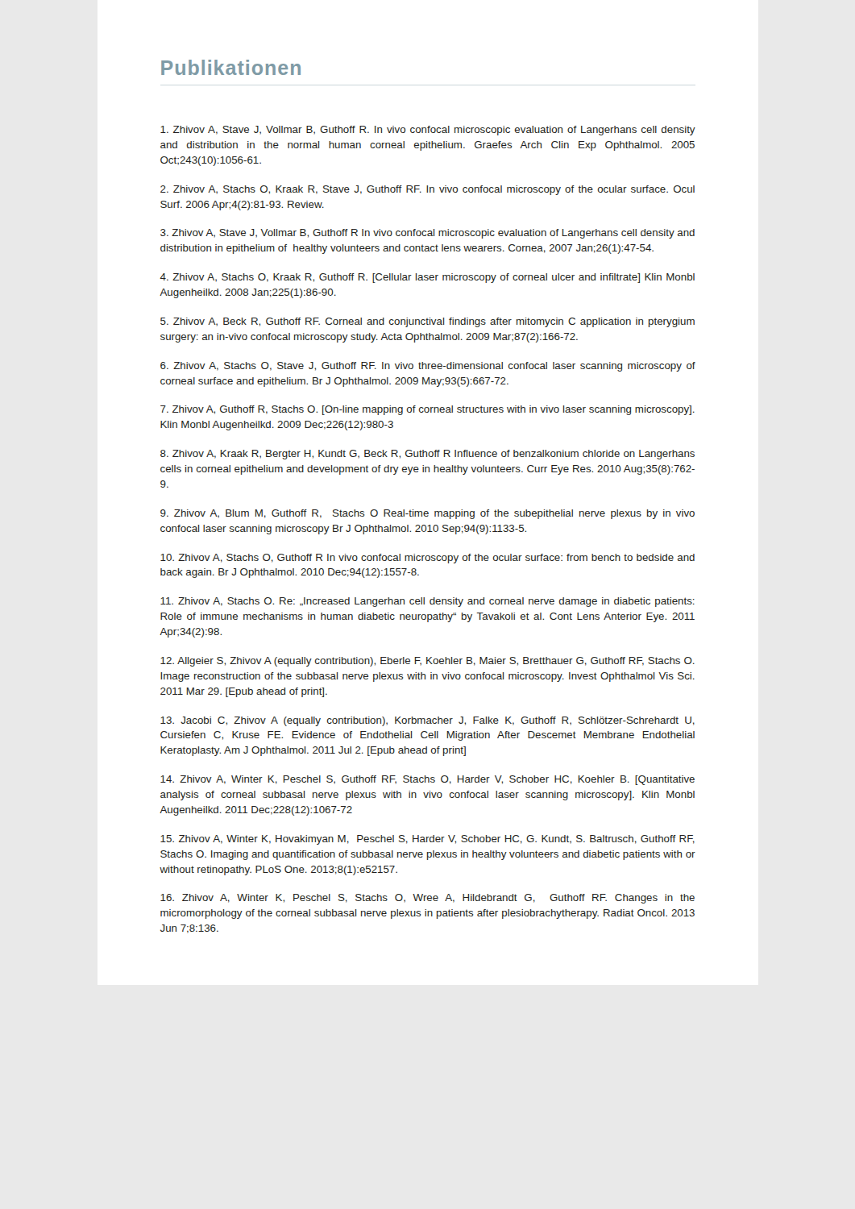Publikationen
1. Zhivov A, Stave J, Vollmar B, Guthoff R. In vivo confocal microscopic evaluation of Langerhans cell density and distribution in the normal human corneal epithelium. Graefes Arch Clin Exp Ophthalmol. 2005 Oct;243(10):1056-61.
2. Zhivov A, Stachs O, Kraak R, Stave J, Guthoff RF. In vivo confocal microscopy of the ocular surface. Ocul Surf. 2006 Apr;4(2):81-93. Review.
3. Zhivov A, Stave J, Vollmar B, Guthoff R In vivo confocal microscopic evaluation of Langerhans cell density and distribution in epithelium of healthy volunteers and contact lens wearers. Cornea, 2007 Jan;26(1):47-54.
4. Zhivov A, Stachs O, Kraak R, Guthoff R. [Cellular laser microscopy of corneal ulcer and infiltrate] Klin Monbl Augenheilkd. 2008 Jan;225(1):86-90.
5. Zhivov A, Beck R, Guthoff RF. Corneal and conjunctival findings after mitomycin C application in pterygium surgery: an in-vivo confocal microscopy study. Acta Ophthalmol. 2009 Mar;87(2):166-72.
6. Zhivov A, Stachs O, Stave J, Guthoff RF. In vivo three-dimensional confocal laser scanning microscopy of corneal surface and epithelium. Br J Ophthalmol. 2009 May;93(5):667-72.
7. Zhivov A, Guthoff R, Stachs O. [On-line mapping of corneal structures with in vivo laser scanning microscopy]. Klin Monbl Augenheilkd. 2009 Dec;226(12):980-3
8. Zhivov A, Kraak R, Bergter H, Kundt G, Beck R, Guthoff R Influence of benzalkonium chloride on Langerhans cells in corneal epithelium and development of dry eye in healthy volunteers. Curr Eye Res. 2010 Aug;35(8):762-9.
9. Zhivov A, Blum M, Guthoff R, Stachs O Real-time mapping of the subepithelial nerve plexus by in vivo confocal laser scanning microscopy Br J Ophthalmol. 2010 Sep;94(9):1133-5.
10. Zhivov A, Stachs O, Guthoff R In vivo confocal microscopy of the ocular surface: from bench to bedside and back again. Br J Ophthalmol. 2010 Dec;94(12):1557-8.
11. Zhivov A, Stachs O. Re: „Increased Langerhan cell density and corneal nerve damage in diabetic patients: Role of immune mechanisms in human diabetic neuropathy“ by Tavakoli et al. Cont Lens Anterior Eye. 2011 Apr;34(2):98.
12. Allgeier S, Zhivov A (equally contribution), Eberle F, Koehler B, Maier S, Bretthauer G, Guthoff RF, Stachs O. Image reconstruction of the subbasal nerve plexus with in vivo confocal microscopy. Invest Ophthalmol Vis Sci. 2011 Mar 29. [Epub ahead of print].
13. Jacobi C, Zhivov A (equally contribution), Korbmacher J, Falke K, Guthoff R, Schlötzer-Schrehardt U, Cursiefen C, Kruse FE. Evidence of Endothelial Cell Migration After Descemet Membrane Endothelial Keratoplasty. Am J Ophthalmol. 2011 Jul 2. [Epub ahead of print]
14. Zhivov A, Winter K, Peschel S, Guthoff RF, Stachs O, Harder V, Schober HC, Koehler B. [Quantitative analysis of corneal subbasal nerve plexus with in vivo confocal laser scanning microscopy]. Klin Monbl Augenheilkd. 2011 Dec;228(12):1067-72
15. Zhivov A, Winter K, Hovakimyan M, Peschel S, Harder V, Schober HC, G. Kundt, S. Baltrusch, Guthoff RF, Stachs O. Imaging and quantification of subbasal nerve plexus in healthy volunteers and diabetic patients with or without retinopathy. PLoS One. 2013;8(1):e52157.
16. Zhivov A, Winter K, Peschel S, Stachs O, Wree A, Hildebrandt G, Guthoff RF. Changes in the micromorphology of the corneal subbasal nerve plexus in patients after plesiobrachytherapy. Radiat Oncol. 2013 Jun 7;8:136.